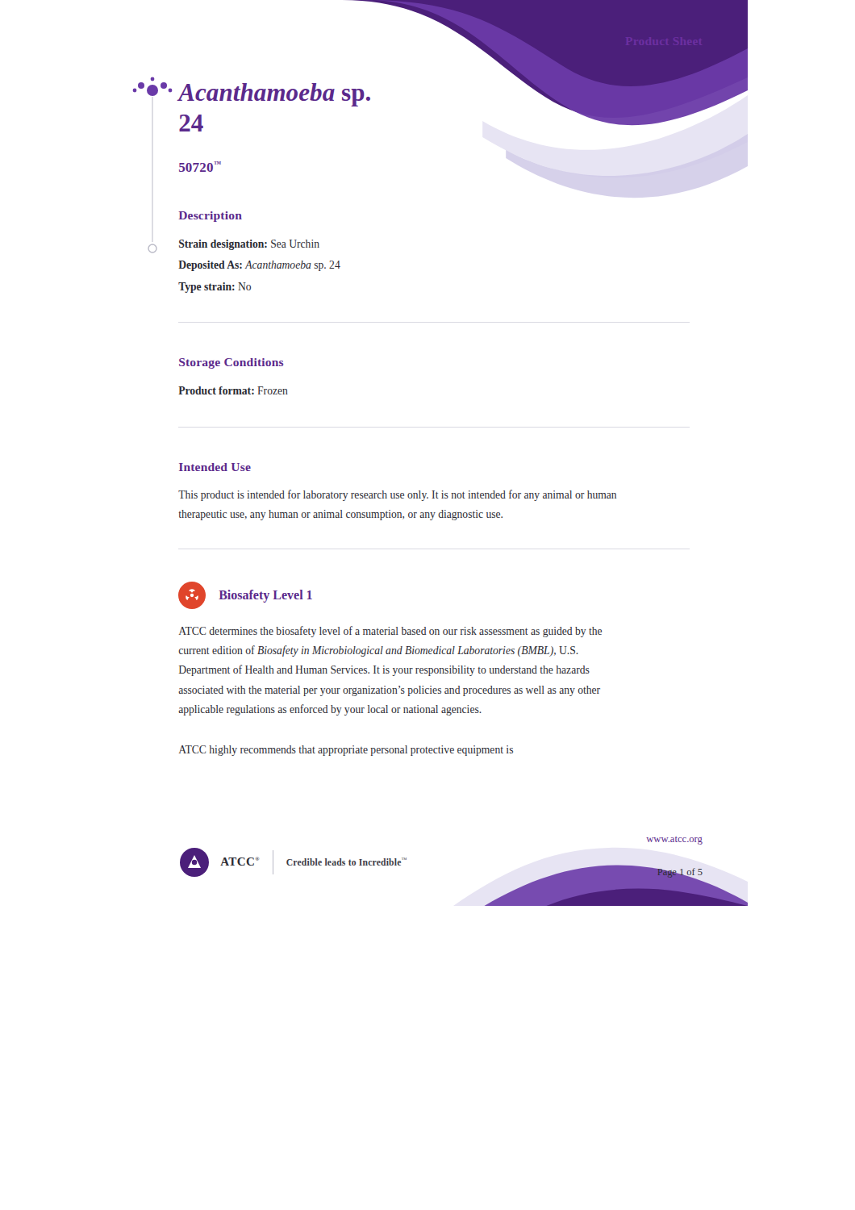Product Sheet
Acanthamoeba sp.
24
50720™
Description
Strain designation: Sea Urchin
Deposited As: Acanthamoeba sp. 24
Type strain: No
Storage Conditions
Product format: Frozen
Intended Use
This product is intended for laboratory research use only. It is not intended for any animal or human therapeutic use, any human or animal consumption, or any diagnostic use.
Biosafety Level 1
ATCC determines the biosafety level of a material based on our risk assessment as guided by the current edition of Biosafety in Microbiological and Biomedical Laboratories (BMBL), U.S. Department of Health and Human Services. It is your responsibility to understand the hazards associated with the material per your organization’s policies and procedures as well as any other applicable regulations as enforced by your local or national agencies.
ATCC highly recommends that appropriate personal protective equipment is
ATCC® Credible leads to Incredible™
www.atcc.org
Page 1 of 5